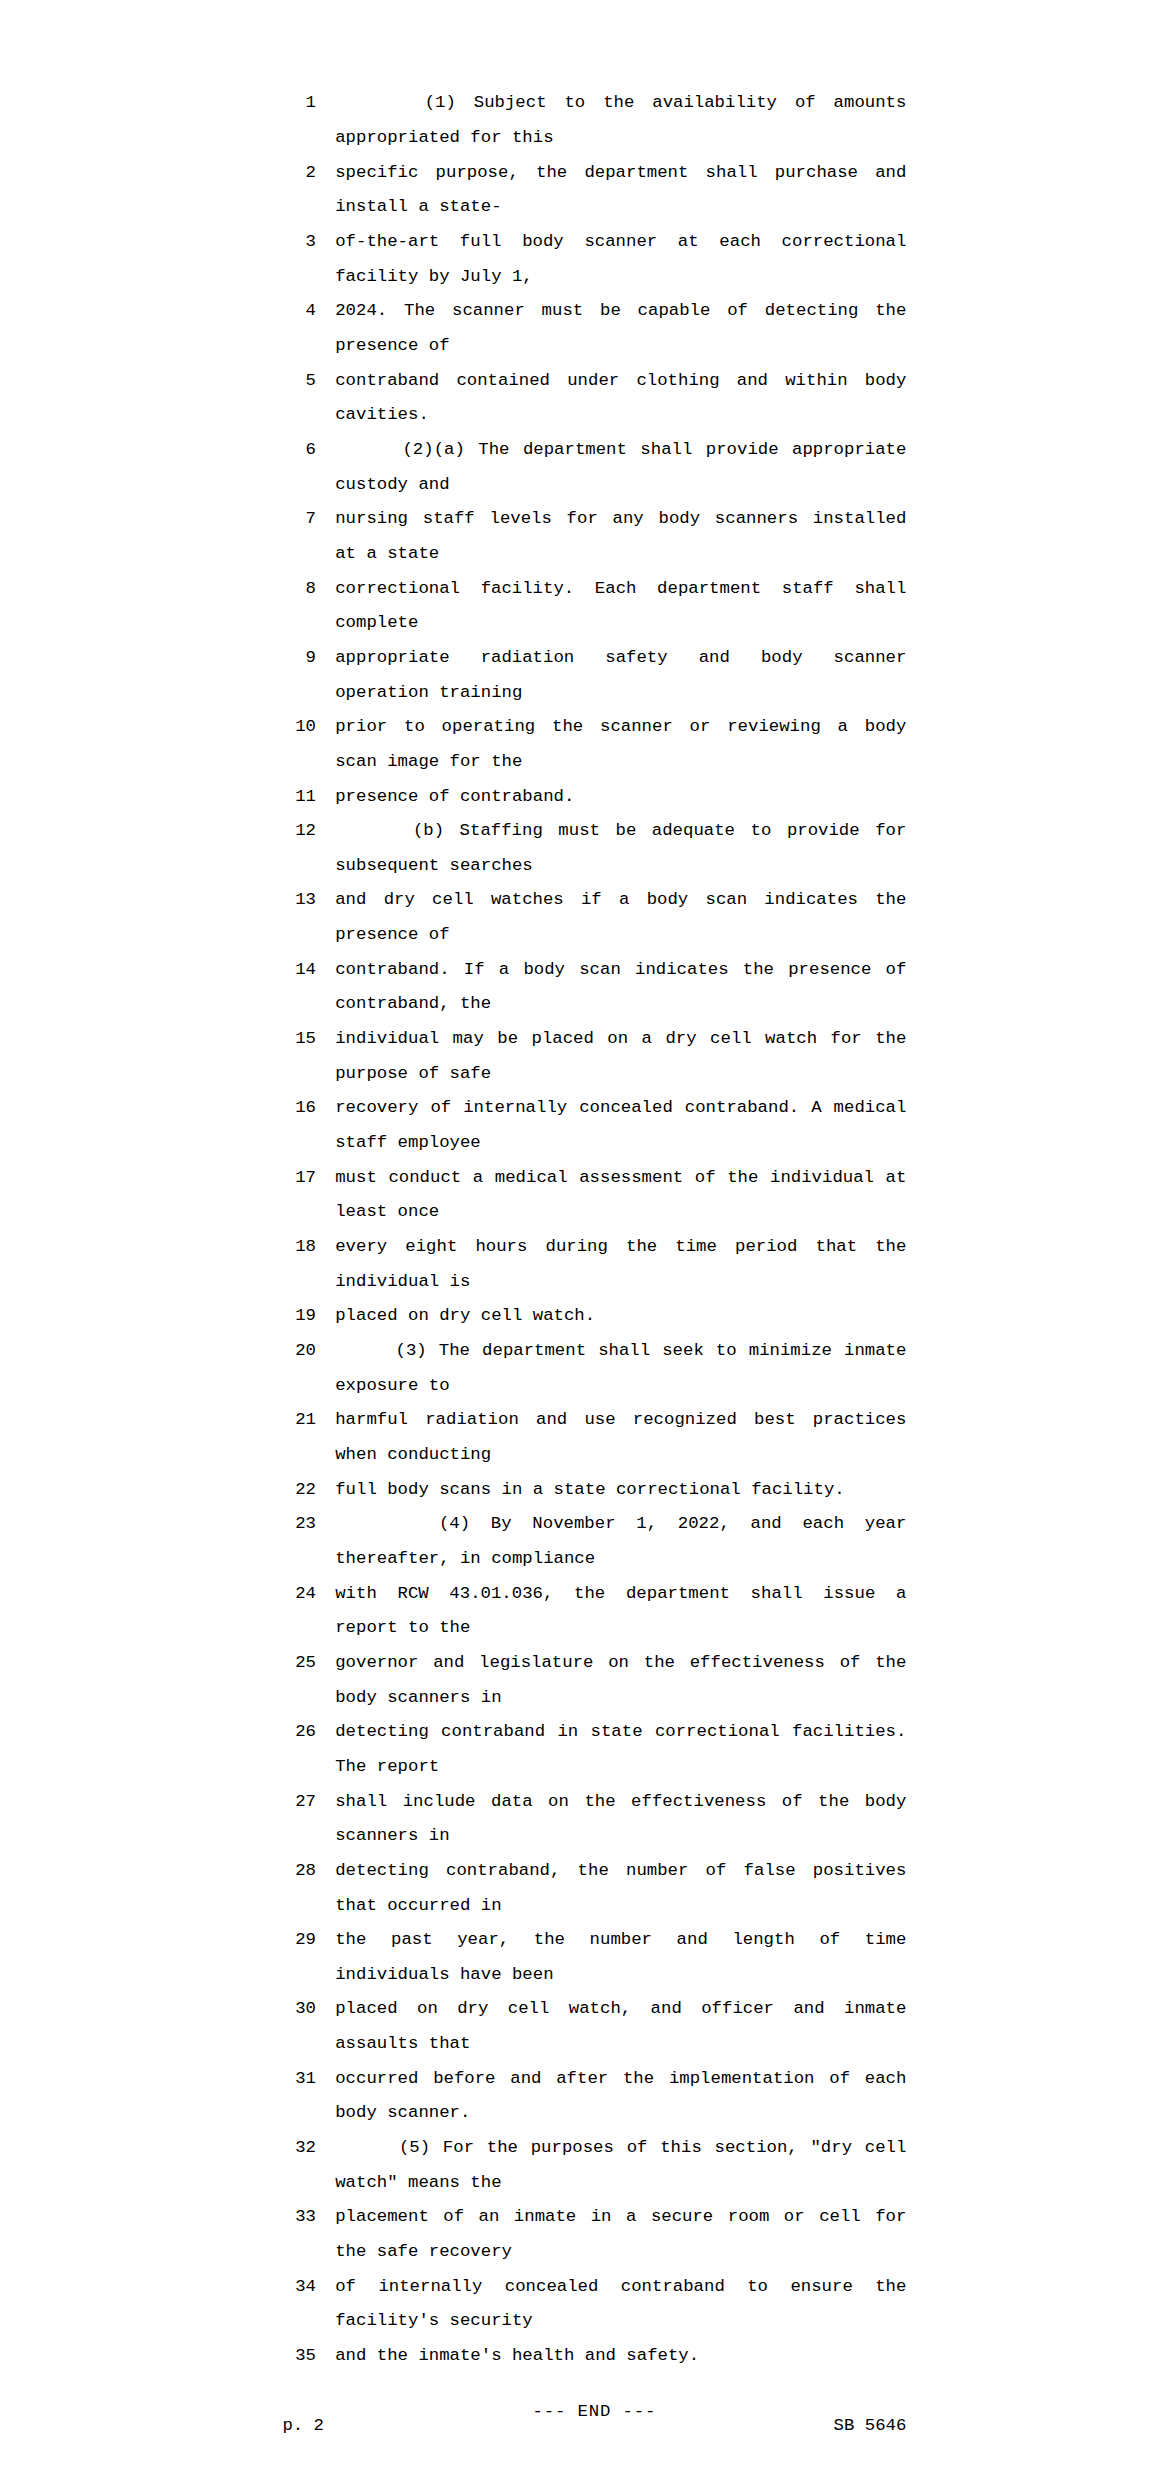(1) Subject to the availability of amounts appropriated for this
specific purpose, the department shall purchase and install a state-
of-the-art full body scanner at each correctional facility by July 1,
2024. The scanner must be capable of detecting the presence of
contraband contained under clothing and within body cavities.
(2)(a) The department shall provide appropriate custody and
nursing staff levels for any body scanners installed at a state
correctional facility. Each department staff shall complete
appropriate radiation safety and body scanner operation training
prior to operating the scanner or reviewing a body scan image for the
presence of contraband.
(b) Staffing must be adequate to provide for subsequent searches
and dry cell watches if a body scan indicates the presence of
contraband. If a body scan indicates the presence of contraband, the
individual may be placed on a dry cell watch for the purpose of safe
recovery of internally concealed contraband. A medical staff employee
must conduct a medical assessment of the individual at least once
every eight hours during the time period that the individual is
placed on dry cell watch.
(3) The department shall seek to minimize inmate exposure to
harmful radiation and use recognized best practices when conducting
full body scans in a state correctional facility.
(4) By November 1, 2022, and each year thereafter, in compliance
with RCW 43.01.036, the department shall issue a report to the
governor and legislature on the effectiveness of the body scanners in
detecting contraband in state correctional facilities. The report
shall include data on the effectiveness of the body scanners in
detecting contraband, the number of false positives that occurred in
the past year, the number and length of time individuals have been
placed on dry cell watch, and officer and inmate assaults that
occurred before and after the implementation of each body scanner.
(5) For the purposes of this section, "dry cell watch" means the
placement of an inmate in a secure room or cell for the safe recovery
of internally concealed contraband to ensure the facility's security
and the inmate's health and safety.
--- END ---
p. 2
SB 5646